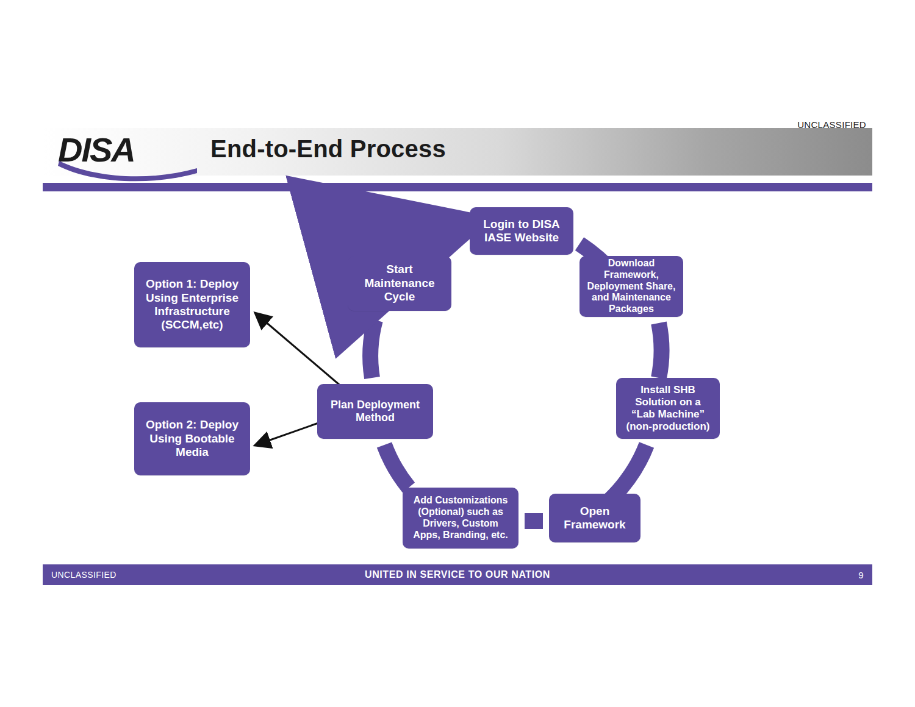UNCLASSIFIED
DISA
End-to-End Process
Login to DISA IASE Website
Download Framework, Deployment Share, and Maintenance Packages
Install SHB Solution on a “Lab Machine” (non-production)
Open Framework
Add Customizations (Optional) such as Drivers, Custom Apps, Branding, etc.
Plan Deployment Method
Start Maintenance Cycle
Option 1: Deploy Using Enterprise Infrastructure (SCCM,etc)
Option 2: Deploy Using Bootable Media
UNCLASSIFIED UNITED IN SERVICE TO OUR NATION 9